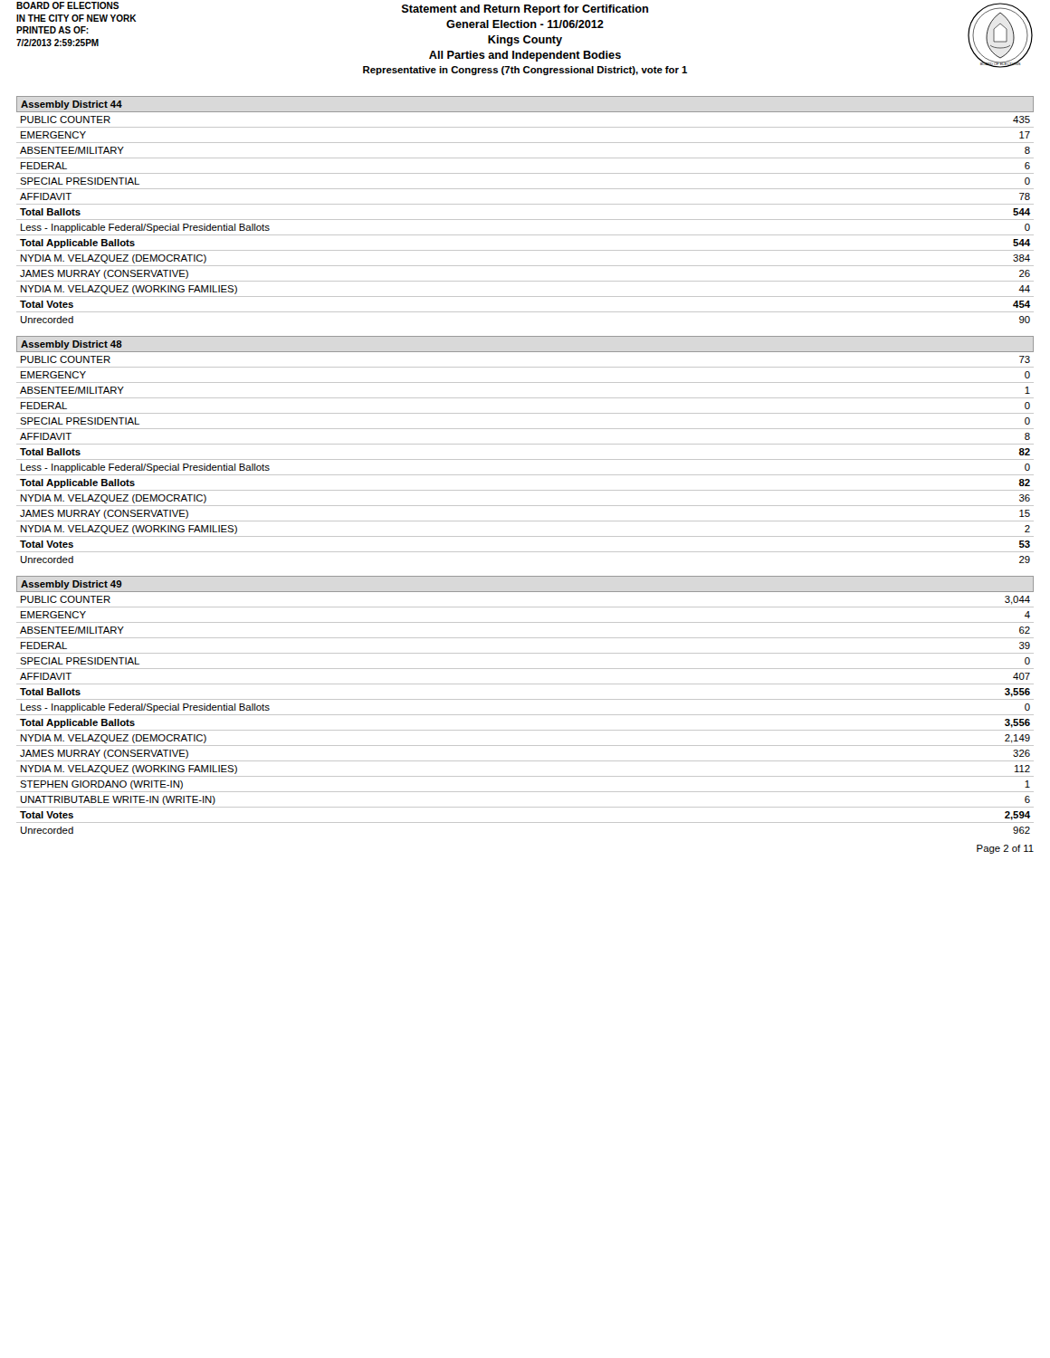Board of Elections
in the City of New York
Printed as of:
7/2/2013 2:59:25PM
Statement and Return Report for Certification
General Election - 11/06/2012
Kings County
All Parties and Independent Bodies
Representative in Congress (7th Congressional District), vote for 1
BOARD OF ELECTIONS
Assembly District 44
| PUBLIC COUNTER | 435 |
| EMERGENCY | 17 |
| ABSENTEE/MILITARY | 8 |
| FEDERAL | 6 |
| SPECIAL PRESIDENTIAL | 0 |
| AFFIDAVIT | 78 |
| Total Ballots | 544 |
| Less - Inapplicable Federal/Special Presidential Ballots | 0 |
| Total Applicable Ballots | 544 |
| NYDIA M. VELAZQUEZ (DEMOCRATIC) | 384 |
| JAMES MURRAY (CONSERVATIVE) | 26 |
| NYDIA M. VELAZQUEZ (WORKING FAMILIES) | 44 |
| Total Votes | 454 |
| Unrecorded | 90 |
Assembly District 48
| PUBLIC COUNTER | 73 |
| EMERGENCY | 0 |
| ABSENTEE/MILITARY | 1 |
| FEDERAL | 0 |
| SPECIAL PRESIDENTIAL | 0 |
| AFFIDAVIT | 8 |
| Total Ballots | 82 |
| Less - Inapplicable Federal/Special Presidential Ballots | 0 |
| Total Applicable Ballots | 82 |
| NYDIA M. VELAZQUEZ (DEMOCRATIC) | 36 |
| JAMES MURRAY (CONSERVATIVE) | 15 |
| NYDIA M. VELAZQUEZ (WORKING FAMILIES) | 2 |
| Total Votes | 53 |
| Unrecorded | 29 |
Assembly District 49
| PUBLIC COUNTER | 3,044 |
| EMERGENCY | 4 |
| ABSENTEE/MILITARY | 62 |
| FEDERAL | 39 |
| SPECIAL PRESIDENTIAL | 0 |
| AFFIDAVIT | 407 |
| Total Ballots | 3,556 |
| Less - Inapplicable Federal/Special Presidential Ballots | 0 |
| Total Applicable Ballots | 3,556 |
| NYDIA M. VELAZQUEZ (DEMOCRATIC) | 2,149 |
| JAMES MURRAY (CONSERVATIVE) | 326 |
| NYDIA M. VELAZQUEZ (WORKING FAMILIES) | 112 |
| STEPHEN GIORDANO (WRITE-IN) | 1 |
| UNATTRIBUTABLE WRITE-IN (WRITE-IN) | 6 |
| Total Votes | 2,594 |
| Unrecorded | 962 |
Page 2 of 11